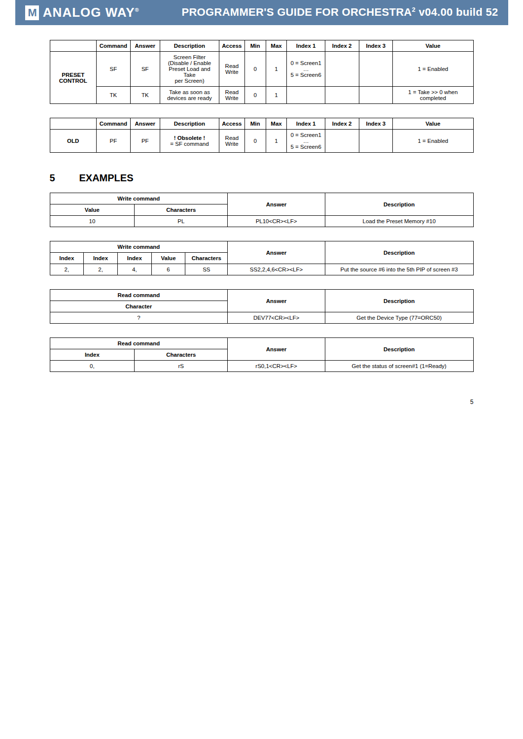M ANALOG WAY®
PROGRAMMER'S GUIDE FOR ORCHESTRA2 v04.00 build 52
| | Command | Answer | Description | Access | Min | Max | Index 1 | Index 2 | Index 3 | Value |
| --- | --- | --- | --- | --- | --- | --- | --- | --- | --- | --- |
| PRESET CONTROL | SF | SF | Screen Filter (Disable / Enable Preset Load and Take per Screen) | Read Write | 0 | 1 | 0 = Screen1 … 5 = Screen6 | | | 1 = Enabled |
| TK | TK | Take as soon as devices are ready | Read Write | 0 | 1 | | | | 1 = Take >> 0 when completed |
| | Command | Answer | Description | Access | Min | Max | Index 1 | Index 2 | Index 3 | Value |
| --- | --- | --- | --- | --- | --- | --- | --- | --- | --- | --- |
| OLD | PF | PF | ! Obsolete ! = SF command | Read Write | 0 | 1 | 0 = Screen1 … 5 = Screen6 | | | 1 = Enabled |
5 EXAMPLES
| Write command | Answer | Description |
| --- | --- | --- |
| Value | Characters |
| 10 | PL | PL10<CR><LF> | Load the Preset Memory #10 |
| Write command | Answer | Description |
| --- | --- | --- |
| Index | Index | Index | Value | Characters |
| 2, | 2, | 4, | 6 | SS | SS2,2,4,6<CR><LF> | Put the source #6 into the 5th PIP of screen #3 |
| Read command | Answer | Description |
| --- | --- | --- |
| Character |
| ? | DEV77<CR><LF> | Get the Device Type (77=ORC50) |
| Read command | Answer | Description |
| --- | --- | --- |
| Index | Characters |
| 0, | rS | rS0,1<CR><LF> | Get the status of screen#1 (1=Ready) |
5